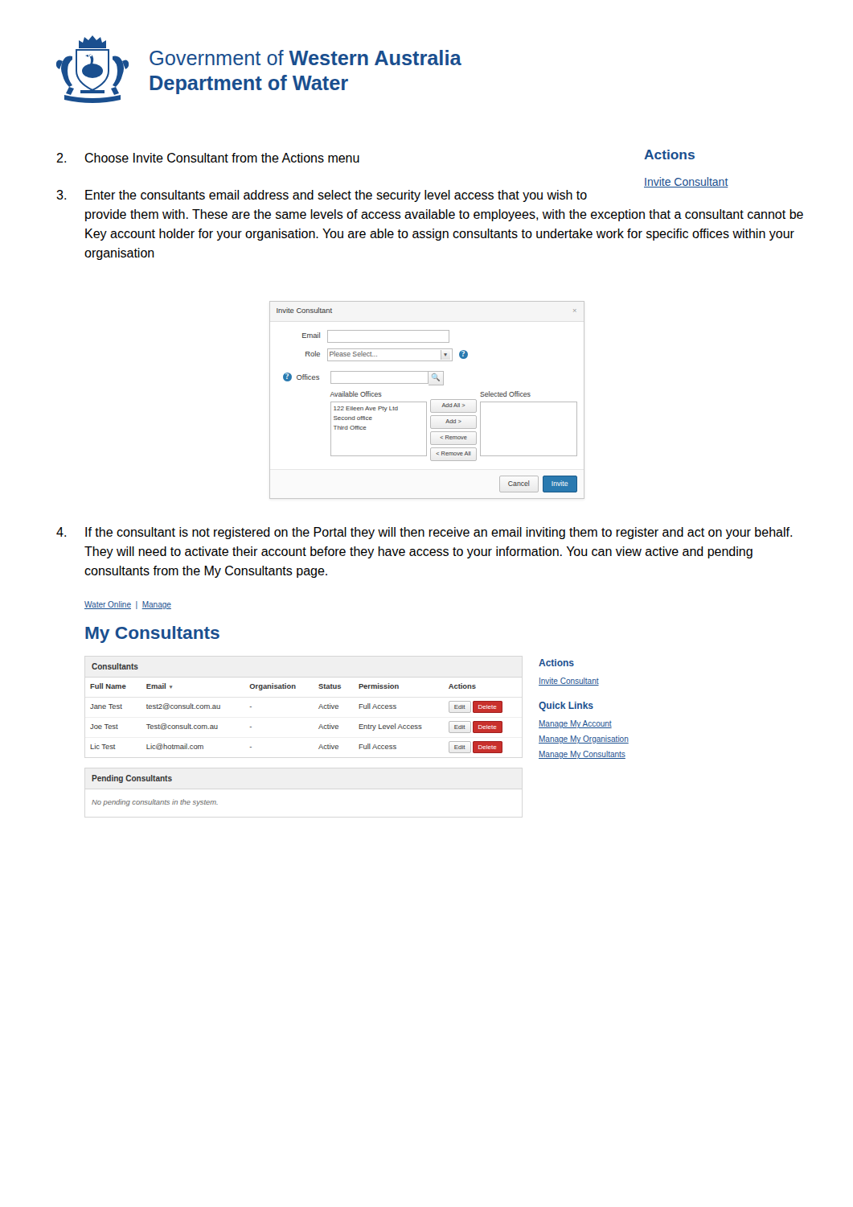Government of Western Australia
Department of Water
Actions
Invite Consultant
Choose Invite Consultant from the Actions menu
Enter the consultants email address and select the security level access that you wish to provide them with. These are the same levels of access available to employees, with the exception that a consultant cannot be Key account holder for your organisation. You are able to assign consultants to undertake work for specific offices within your organisation
Invite Consultant ×
Email
Role
Please Select... ▼
?
?
Offices
🔍
Available Offices
122 Eileen Ave Pty Ltd
Second office
Third Office
Add All >
Add >
< Remove
< Remove All
Selected Offices
Cancel
Invite
If the consultant is not registered on the Portal they will then receive an email inviting them to register and act on your behalf. They will need to activate their account before they have access to your information. You can view active and pending consultants from the My Consultants page.
Water Online | Manage
My Consultants
Consultants
| Full Name | Email ▼ | Organisation | Status | Permission | Actions |
| --- | --- | --- | --- | --- | --- |
| Jane Test | test2@consult.com.au | - | Active | Full Access | Edit Delete |
| Joe Test | Test@consult.com.au | - | Active | Entry Level Access | Edit Delete |
| Lic Test | Lic@hotmail.com | - | Active | Full Access | Edit Delete |
Pending Consultants
No pending consultants in the system.
Actions
Invite Consultant
Quick Links
Manage My Account Manage My Organisation Manage My Consultants